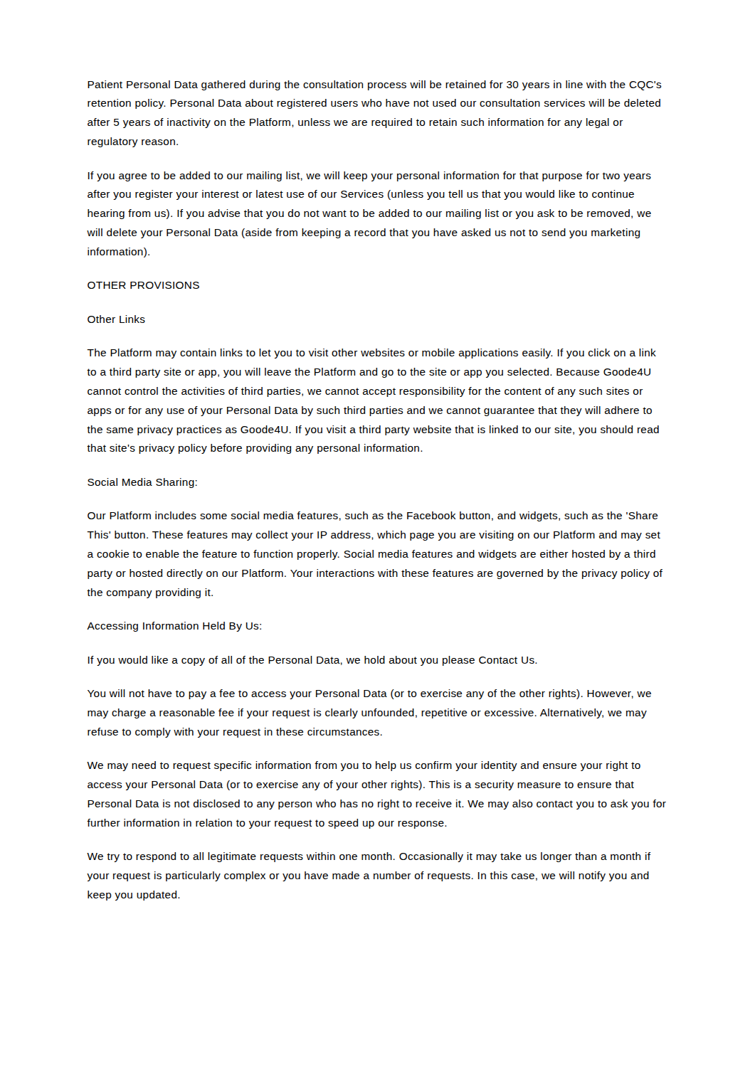Patient Personal Data gathered during the consultation process will be retained for 30 years in line with the CQC's retention policy. Personal Data about registered users who have not used our consultation services will be deleted after 5 years of inactivity on the Platform, unless we are required to retain such information for any legal or regulatory reason.
If you agree to be added to our mailing list, we will keep your personal information for that purpose for two years after you register your interest or latest use of our Services (unless you tell us that you would like to continue hearing from us). If you advise that you do not want to be added to our mailing list or you ask to be removed, we will delete your Personal Data (aside from keeping a record that you have asked us not to send you marketing information).
OTHER PROVISIONS
Other Links
The Platform may contain links to let you to visit other websites or mobile applications easily. If you click on a link to a third party site or app, you will leave the Platform and go to the site or app you selected. Because Goode4U cannot control the activities of third parties, we cannot accept responsibility for the content of any such sites or apps or for any use of your Personal Data by such third parties and we cannot guarantee that they will adhere to the same privacy practices as Goode4U. If you visit a third party website that is linked to our site, you should read that site's privacy policy before providing any personal information.
Social Media Sharing:
Our Platform includes some social media features, such as the Facebook button, and widgets, such as the 'Share This' button. These features may collect your IP address, which page you are visiting on our Platform and may set a cookie to enable the feature to function properly. Social media features and widgets are either hosted by a third party or hosted directly on our Platform. Your interactions with these features are governed by the privacy policy of the company providing it.
Accessing Information Held By Us:
If you would like a copy of all of the Personal Data, we hold about you please Contact Us.
You will not have to pay a fee to access your Personal Data (or to exercise any of the other rights). However, we may charge a reasonable fee if your request is clearly unfounded, repetitive or excessive. Alternatively, we may refuse to comply with your request in these circumstances.
We may need to request specific information from you to help us confirm your identity and ensure your right to access your Personal Data (or to exercise any of your other rights). This is a security measure to ensure that Personal Data is not disclosed to any person who has no right to receive it. We may also contact you to ask you for further information in relation to your request to speed up our response.
We try to respond to all legitimate requests within one month. Occasionally it may take us longer than a month if your request is particularly complex or you have made a number of requests. In this case, we will notify you and keep you updated.